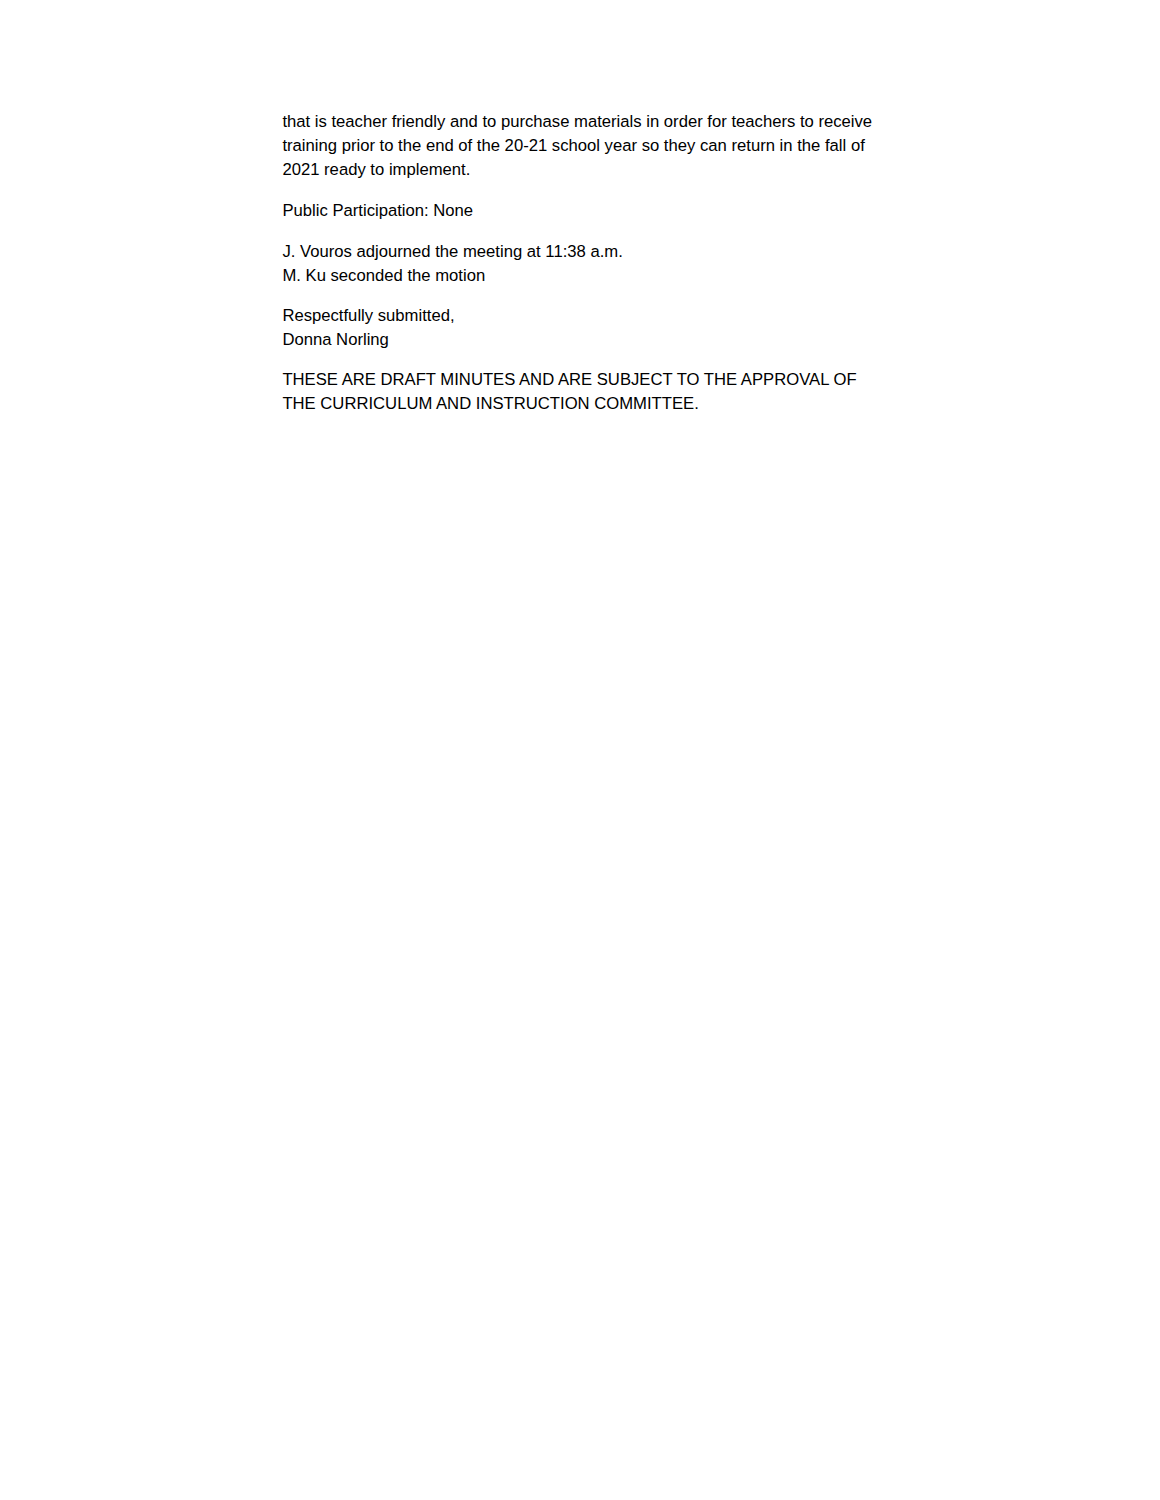that is teacher friendly and to purchase materials in order for teachers to receive training prior to the end of the 20-21 school year so they can return in the fall of 2021 ready to implement.
Public Participation: None
J. Vouros adjourned the meeting at 11:38 a.m.
M. Ku seconded the motion
Respectfully submitted,
Donna Norling
These are draft minutes and are subject to the approval of the Curriculum and Instruction Committee.